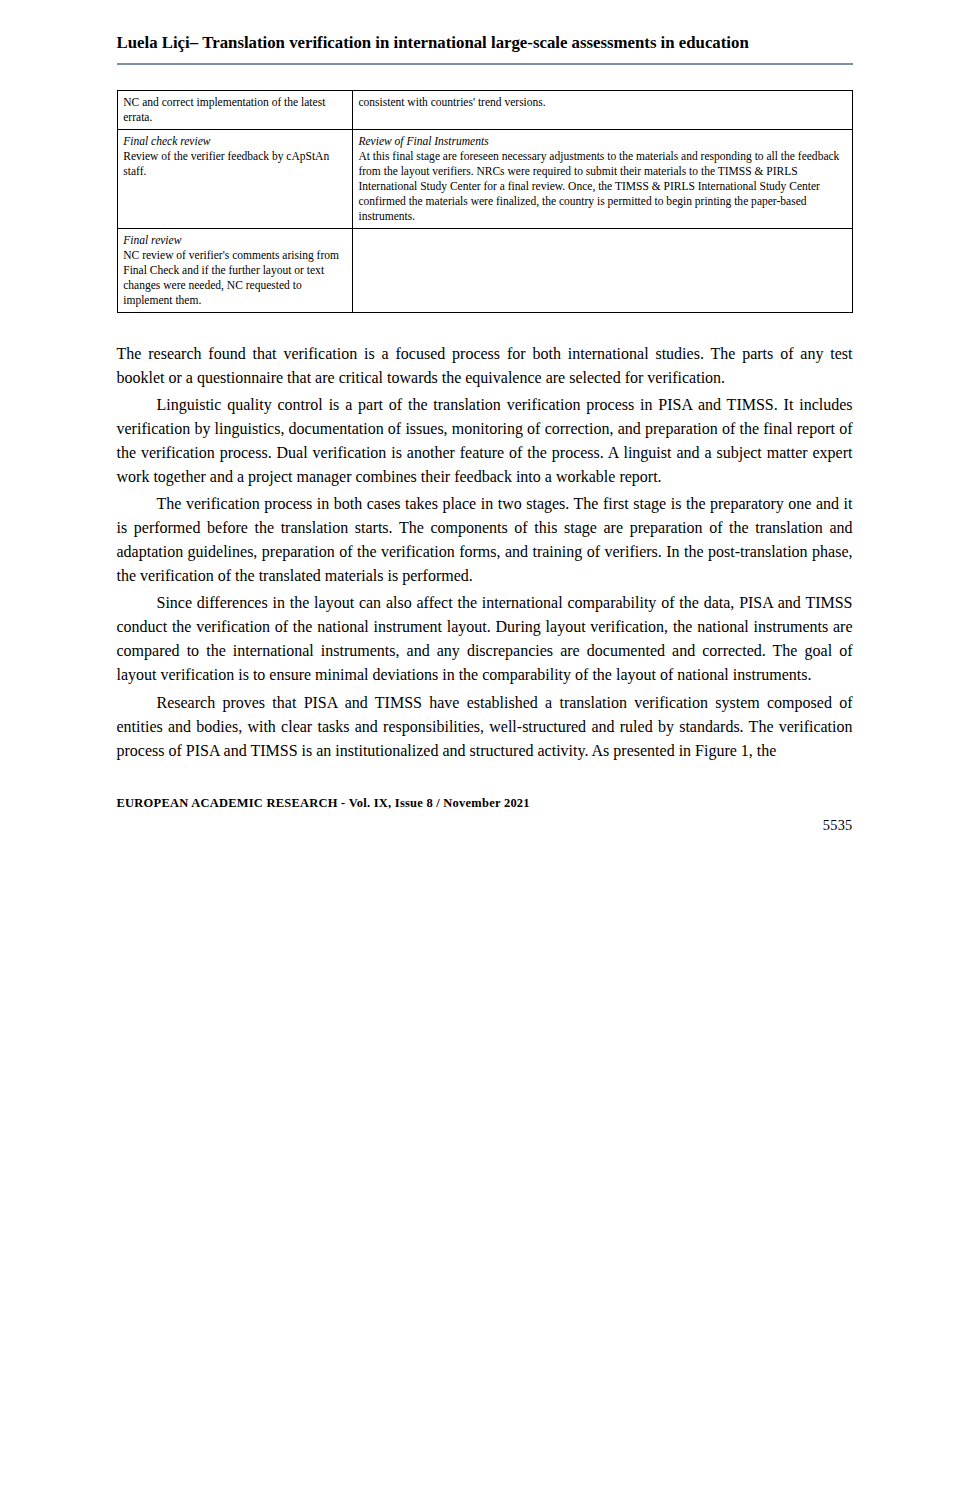Luela Liçi– Translation verification in international large-scale assessments in education
| NC and correct implementation of the latest errata. | consistent with countries' trend versions. |
| Final check review Review of the verifier feedback by cApStAn staff. | Review of Final Instruments At this final stage are foreseen necessary adjustments to the materials and responding to all the feedback from the layout verifiers. NRCs were required to submit their materials to the TIMSS & PIRLS International Study Center for a final review. Once, the TIMSS & PIRLS International Study Center confirmed the materials were finalized, the country is permitted to begin printing the paper-based instruments. |
| Final review NC review of verifier's comments arising from Final Check and if the further layout or text changes were needed, NC requested to implement them. | |
The research found that verification is a focused process for both international studies. The parts of any test booklet or a questionnaire that are critical towards the equivalence are selected for verification.
Linguistic quality control is a part of the translation verification process in PISA and TIMSS. It includes verification by linguistics, documentation of issues, monitoring of correction, and preparation of the final report of the verification process. Dual verification is another feature of the process. A linguist and a subject matter expert work together and a project manager combines their feedback into a workable report.
The verification process in both cases takes place in two stages. The first stage is the preparatory one and it is performed before the translation starts. The components of this stage are preparation of the translation and adaptation guidelines, preparation of the verification forms, and training of verifiers. In the post-translation phase, the verification of the translated materials is performed.
Since differences in the layout can also affect the international comparability of the data, PISA and TIMSS conduct the verification of the national instrument layout. During layout verification, the national instruments are compared to the international instruments, and any discrepancies are documented and corrected. The goal of layout verification is to ensure minimal deviations in the comparability of the layout of national instruments.
Research proves that PISA and TIMSS have established a translation verification system composed of entities and bodies, with clear tasks and responsibilities, well-structured and ruled by standards. The verification process of PISA and TIMSS is an institutionalized and structured activity. As presented in Figure 1, the
EUROPEAN ACADEMIC RESEARCH - Vol. IX, Issue 8 / November 2021
5535